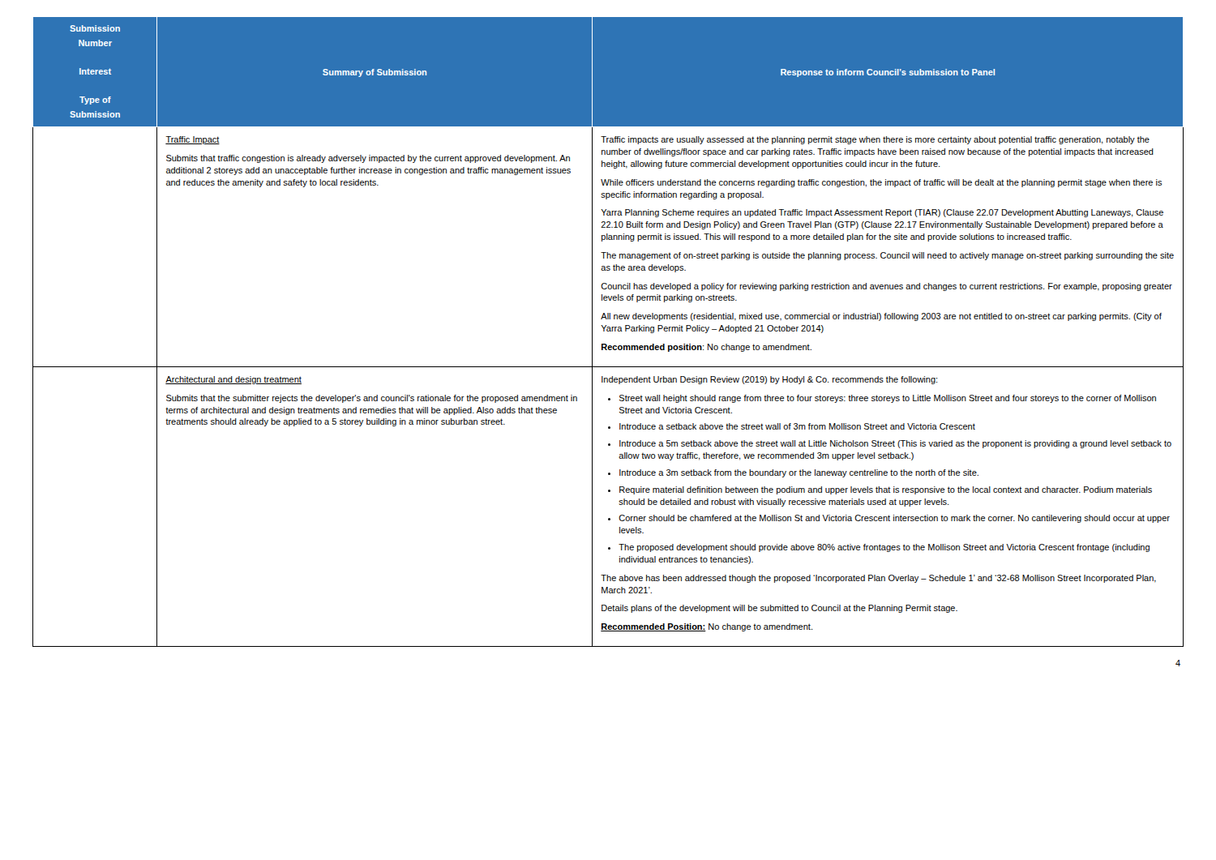| Submission Number Interest Type of Submission | Summary of Submission | Response to inform Council’s submission to Panel |
| --- | --- | --- |
| | Traffic Impact Submits that traffic congestion is already adversely impacted by the current approved development. An additional 2 storeys add an unacceptable further increase in congestion and traffic management issues and reduces the amenity and safety to local residents. | Traffic impacts are usually assessed at the planning permit stage when there is more certainty about potential traffic generation, notably the number of dwellings/floor space and car parking rates. Traffic impacts have been raised now because of the potential impacts that increased height, allowing future commercial development opportunities could incur in the future. While officers understand the concerns regarding traffic congestion, the impact of traffic will be dealt at the planning permit stage when there is specific information regarding a proposal. Yarra Planning Scheme requires an updated Traffic Impact Assessment Report (TIAR) (Clause 22.07 Development Abutting Laneways, Clause 22.10 Built form and Design Policy) and Green Travel Plan (GTP) (Clause 22.17 Environmentally Sustainable Development) prepared before a planning permit is issued. This will respond to a more detailed plan for the site and provide solutions to increased traffic. The management of on-street parking is outside the planning process. Council will need to actively manage on-street parking surrounding the site as the area develops. Council has developed a policy for reviewing parking restriction and avenues and changes to current restrictions. For example, proposing greater levels of permit parking on-streets. All new developments (residential, mixed use, commercial or industrial) following 2003 are not entitled to on-street car parking permits. (City of Yarra Parking Permit Policy – Adopted 21 October 2014) Recommended position : No change to amendment. |
| | Architectural and design treatment Submits that the submitter rejects the developer's and council's rationale for the proposed amendment in terms of architectural and design treatments and remedies that will be applied. Also adds that these treatments should already be applied to a 5 storey building in a minor suburban street. | Independent Urban Design Review (2019) by Hodyl & Co. recommends the following: Street wall height should range from three to four storeys: three storeys to Little Mollison Street and four storeys to the corner of Mollison Street and Victoria Crescent. Introduce a setback above the street wall of 3m from Mollison Street and Victoria Crescent Introduce a 5m setback above the street wall at Little Nicholson Street (This is varied as the proponent is providing a ground level setback to allow two way traffic, therefore, we recommended 3m upper level setback.) Introduce a 3m setback from the boundary or the laneway centreline to the north of the site. Require material definition between the podium and upper levels that is responsive to the local context and character. Podium materials should be detailed and robust with visually recessive materials used at upper levels. Corner should be chamfered at the Mollison St and Victoria Crescent intersection to mark the corner. No cantilevering should occur at upper levels. The proposed development should provide above 80% active frontages to the Mollison Street and Victoria Crescent frontage (including individual entrances to tenancies). The above has been addressed though the proposed ‘Incorporated Plan Overlay – Schedule 1’ and ‘32-68 Mollison Street Incorporated Plan, March 2021’. Details plans of the development will be submitted to Council at the Planning Permit stage. Recommended Position: No change to amendment. |
4